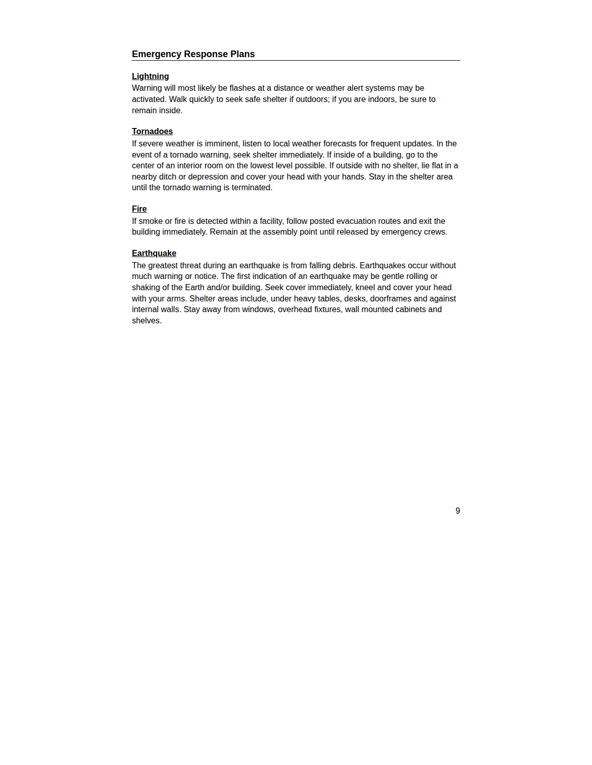Emergency Response Plans
Lightning
Warning will most likely be flashes at a distance or weather alert systems may be activated. Walk quickly to seek safe shelter if outdoors; if you are indoors, be sure to remain inside.
Tornadoes
If severe weather is imminent, listen to local weather forecasts for frequent updates. In the event of a tornado warning, seek shelter immediately. If inside of a building, go to the center of an interior room on the lowest level possible. If outside with no shelter, lie flat in a nearby ditch or depression and cover your head with your hands. Stay in the shelter area until the tornado warning is terminated.
Fire
If smoke or fire is detected within a facility, follow posted evacuation routes and exit the building immediately. Remain at the assembly point until released by emergency crews.
Earthquake
The greatest threat during an earthquake is from falling debris. Earthquakes occur without much warning or notice. The first indication of an earthquake may be gentle rolling or shaking of the Earth and/or building. Seek cover immediately, kneel and cover your head with your arms. Shelter areas include, under heavy tables, desks, doorframes and against internal walls. Stay away from windows, overhead fixtures, wall mounted cabinets and shelves.
9